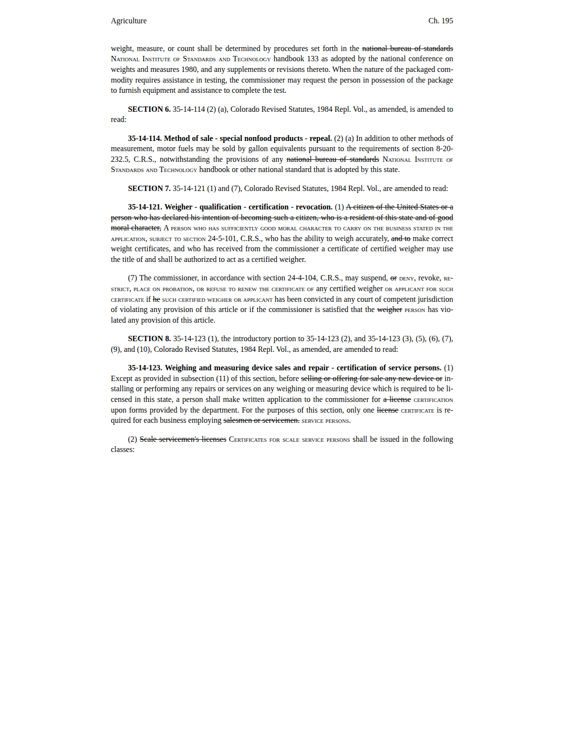Agriculture Ch. 195
weight, measure, or count shall be determined by procedures set forth in the national bureau of standards National Institute of Standards and Technology handbook 133 as adopted by the national conference on weights and measures 1980, and any supplements or revisions thereto. When the nature of the packaged commodity requires assistance in testing, the commissioner may request the person in possession of the package to furnish equipment and assistance to complete the test.
SECTION 6. 35-14-114 (2) (a), Colorado Revised Statutes, 1984 Repl. Vol., as amended, is amended to read:
35-14-114. Method of sale - special nonfood products - repeal. (2) (a) In addition to other methods of measurement, motor fuels may be sold by gallon equivalents pursuant to the requirements of section 8-20-232.5, C.R.S., notwithstanding the provisions of any national bureau of standards National Institute of Standards and Technology handbook or other national standard that is adopted by this state.
SECTION 7. 35-14-121 (1) and (7), Colorado Revised Statutes, 1984 Repl. Vol., are amended to read:
35-14-121. Weigher - qualification - certification - revocation. (1) A citizen of the United States or a person who has declared his intention of becoming such a citizen, who is a resident of this state and of good moral character, A person who has sufficiently good moral character to carry on the business stated in the application, subject to section 24-5-101, C.R.S., who has the ability to weigh accurately, and to make correct weight certificates, and who has received from the commissioner a certificate of certified weigher may use the title of and shall be authorized to act as a certified weigher.
(7) The commissioner, in accordance with section 24-4-104, C.R.S., may suspend, or deny, revoke, restrict, place on probation, or refuse to renew the certificate of any certified weigher or applicant for such certificate if he such certified weigher or applicant has been convicted in any court of competent jurisdiction of violating any provision of this article or if the commissioner is satisfied that the weigher person has violated any provision of this article.
SECTION 8. 35-14-123 (1), the introductory portion to 35-14-123 (2), and 35-14-123 (3), (5), (6), (7), (9), and (10), Colorado Revised Statutes, 1984 Repl. Vol., as amended, are amended to read:
35-14-123. Weighing and measuring device sales and repair - certification of service persons. (1) Except as provided in subsection (11) of this section, before selling or offering for sale any new device or installing or performing any repairs or services on any weighing or measuring device which is required to be licensed in this state, a person shall make written application to the commissioner for a license certification upon forms provided by the department. For the purposes of this section, only one license certificate is required for each business employing salesmen or servicemen. service persons.
(2) Scale servicemen's licenses Certificates for scale service persons shall be issued in the following classes: